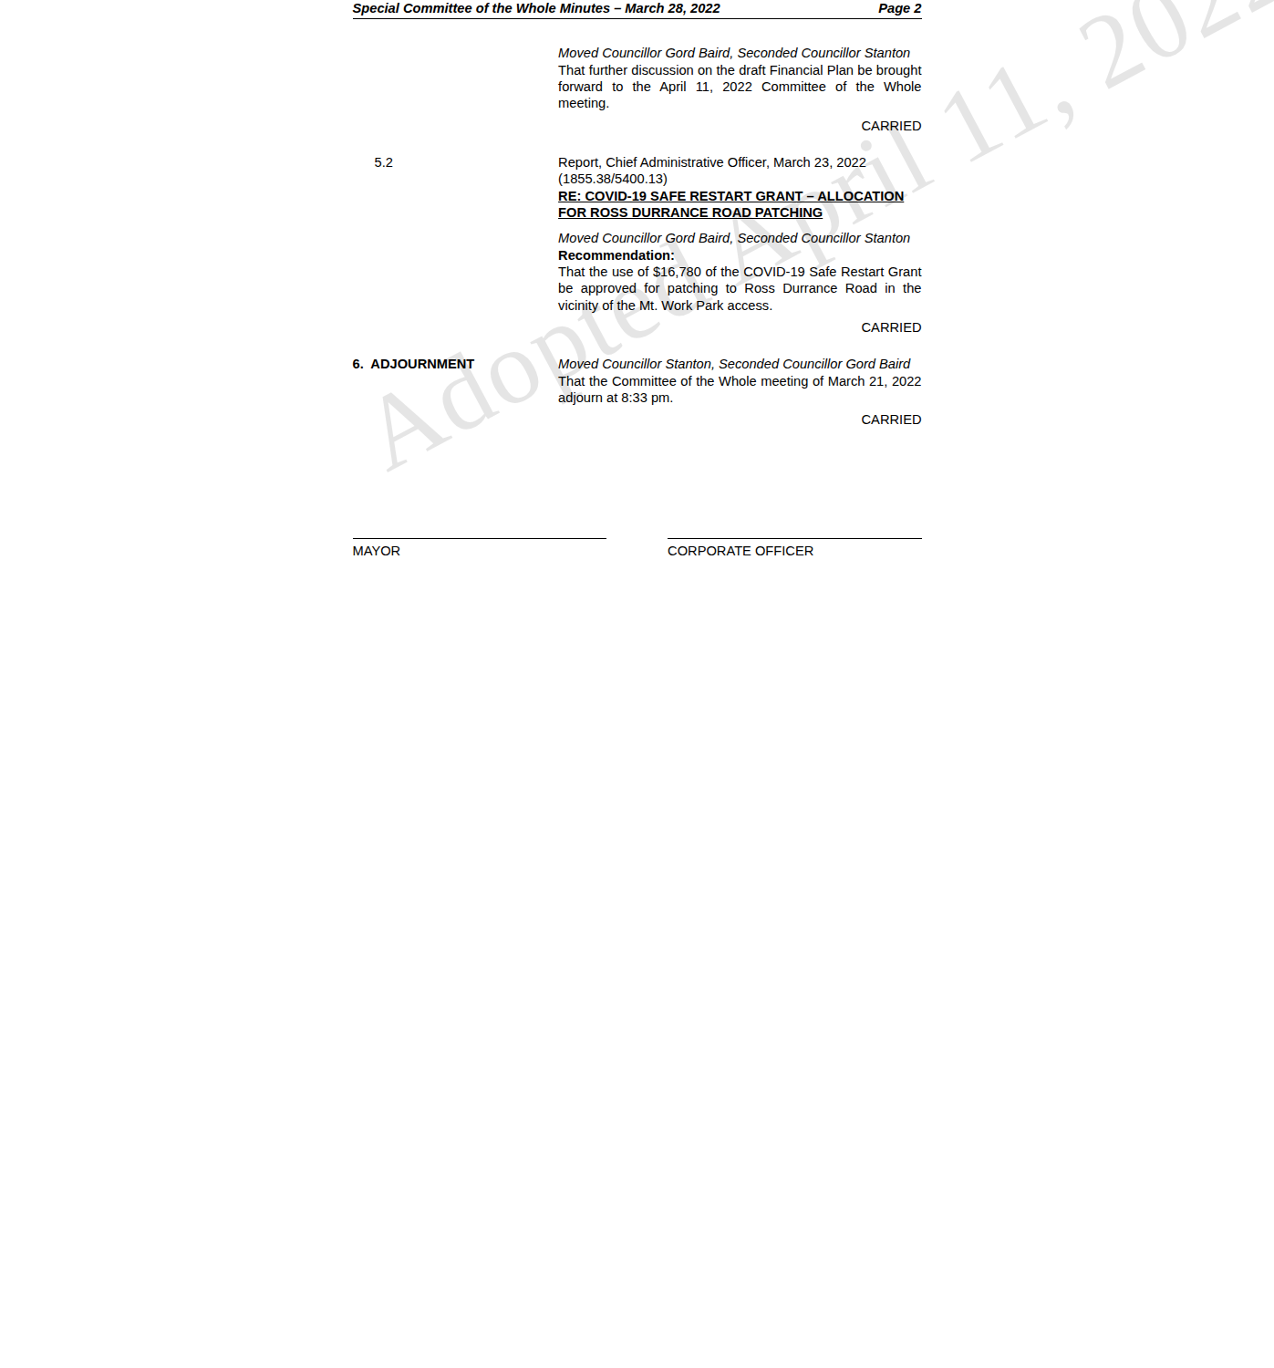Adopted April 11, 2022
Special Committee of the Whole Minutes – March 28, 2022
Page 2
Moved Councillor Gord Baird, Seconded Councillor Stanton
That further discussion on the draft Financial Plan be brought forward to the April 11, 2022 Committee of the Whole meeting.
CARRIED
5.2
Report, Chief Administrative Officer, March 23, 2022 (1855.38/5400.13)
RE: COVID-19 SAFE RESTART GRANT – ALLOCATION FOR ROSS DURRANCE ROAD PATCHING
Moved Councillor Gord Baird, Seconded Councillor Stanton
Recommendation:
That the use of $16,780 of the COVID-19 Safe Restart Grant be approved for patching to Ross Durrance Road in the vicinity of the Mt. Work Park access.
CARRIED
6. ADJOURNMENT
Moved Councillor Stanton, Seconded Councillor Gord Baird
That the Committee of the Whole meeting of March 21, 2022 adjourn at 8:33 pm.
CARRIED
MAYOR
CORPORATE OFFICER